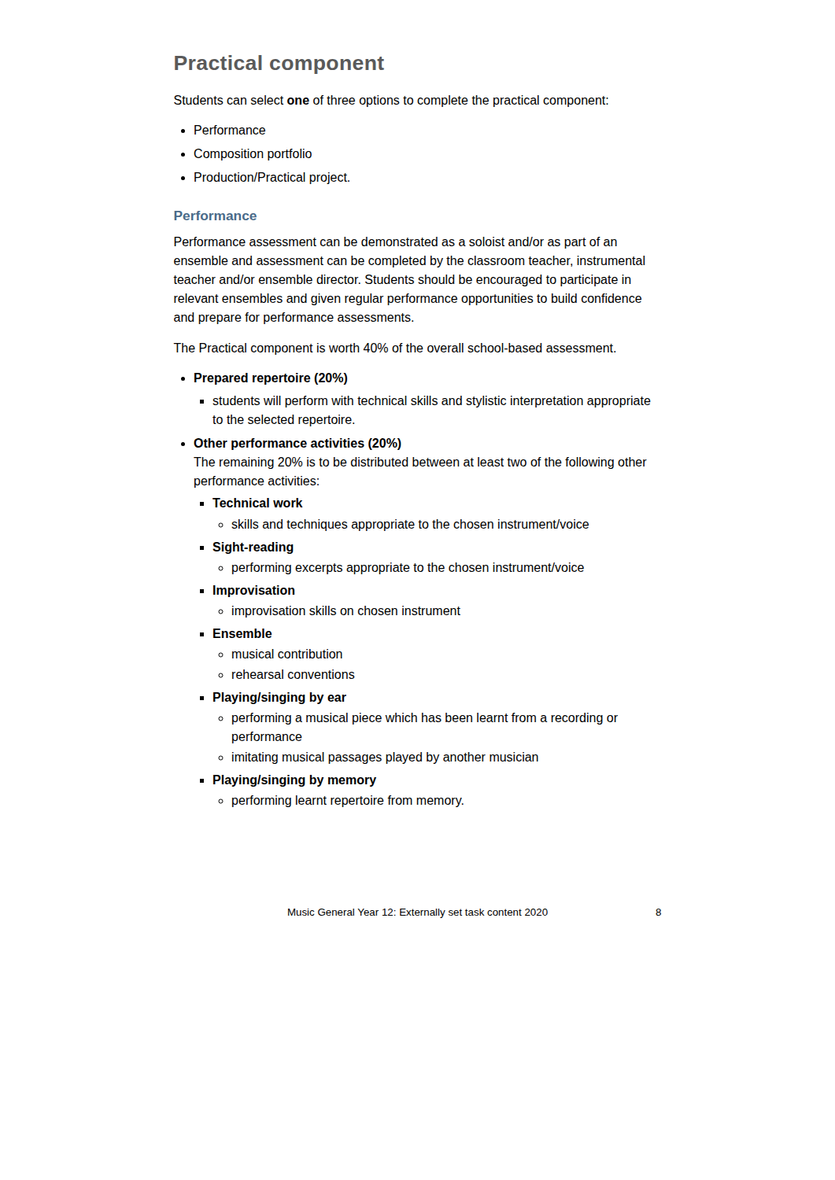Practical component
Students can select one of three options to complete the practical component:
Performance
Composition portfolio
Production/Practical project.
Performance
Performance assessment can be demonstrated as a soloist and/or as part of an ensemble and assessment can be completed by the classroom teacher, instrumental teacher and/or ensemble director. Students should be encouraged to participate in relevant ensembles and given regular performance opportunities to build confidence and prepare for performance assessments.
The Practical component is worth 40% of the overall school-based assessment.
Prepared repertoire (20%)
students will perform with technical skills and stylistic interpretation appropriate to the selected repertoire.
Other performance activities (20%)
The remaining 20% is to be distributed between at least two of the following other performance activities:
Technical work
skills and techniques appropriate to the chosen instrument/voice
Sight-reading
performing excerpts appropriate to the chosen instrument/voice
Improvisation
improvisation skills on chosen instrument
Ensemble
musical contribution
rehearsal conventions
Playing/singing by ear
performing a musical piece which has been learnt from a recording or performance
imitating musical passages played by another musician
Playing/singing by memory
performing learnt repertoire from memory.
Music General Year 12: Externally set task content 2020 8